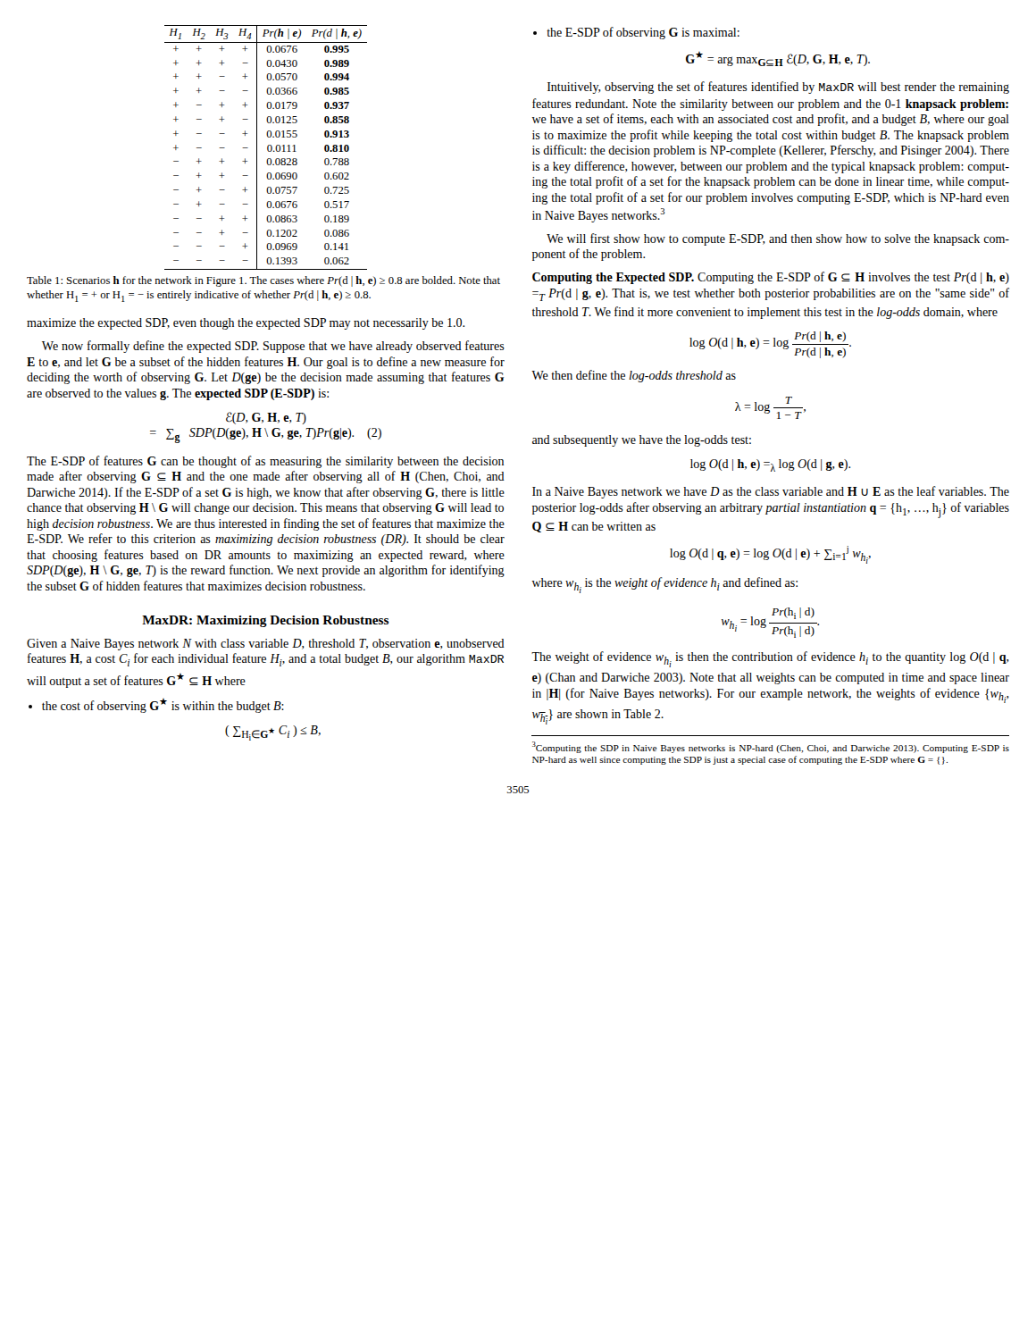| H 1 | H 2 | H 3 | H 4 | Pr( h / e ) | Pr(d / h , e ) |
| --- | --- | --- | --- | --- | --- |
| + | + | + | + | 0.0676 | 0.995 |
| + | + | + | − | 0.0430 | 0.989 |
| + | + | − | + | 0.0570 | 0.994 |
| + | + | − | − | 0.0366 | 0.985 |
| + | − | + | + | 0.0179 | 0.937 |
| + | − | + | − | 0.0125 | 0.858 |
| + | − | − | + | 0.0155 | 0.913 |
| + | − | − | − | 0.0111 | 0.810 |
| − | + | + | + | 0.0828 | 0.788 |
| − | + | + | − | 0.0690 | 0.602 |
| − | + | − | + | 0.0757 | 0.725 |
| − | + | − | − | 0.0676 | 0.517 |
| − | − | + | + | 0.0863 | 0.189 |
| − | − | + | − | 0.1202 | 0.086 |
| − | − | − | + | 0.0969 | 0.141 |
| − | − | − | − | 0.1393 | 0.062 |
Table 1: Scenarios h for the network in Figure 1. The cases where Pr(d | h, e) ≥ 0.8 are bolded. Note that whether H1 = + or H1 = − is entirely indicative of whether Pr(d | h, e) ≥ 0.8.
maximize the expected SDP, even though the expected SDP may not necessarily be 1.0.
We now formally define the expected SDP. Suppose that we have already observed features E to e, and let G be a subset of the hidden features H. Our goal is to define a new measure for deciding the worth of observing G. Let D(ge) be the decision made assuming that features G are observed to the values g. The expected SDP (E-SDP) is:
ℰ(D, G, H, e, T)
= ∑g SDP(D(ge), H \ G, ge, T)Pr(g|e). (2)
The E-SDP of features G can be thought of as measuring the similarity between the decision made after observing G ⊆ H and the one made after observing all of H (Chen, Choi, and Darwiche 2014). If the E-SDP of a set G is high, we know that after observing G, there is little chance that observing H \ G will change our decision. This means that observing G will lead to high decision robustness. We are thus interested in finding the set of features that maximize the E-SDP. We refer to this criterion as maximizing decision robustness (DR). It should be clear that choosing features based on DR amounts to maximizing an expected reward, where SDP(D(ge), H \ G, ge, T) is the reward function. We next provide an algorithm for identifying the subset G of hidden features that maximizes decision robustness.
MaxDR: Maximizing Decision Robustness
Given a Naive Bayes network N with class variable D, threshold T, observation e, unobserved features H, a cost Ci for each individual feature Hi, and a total budget B, our algorithm MaxDR will output a set of features G★ ⊆ H where
the cost of observing G★ is within the budget B:
( ∑Hi∈G★ Ci ) ≤ B,
the E-SDP of observing G is maximal:
G★ = arg maxG⊆H ℰ(D, G, H, e, T).
Intuitively, observing the set of features identified by MaxDR will best render the remaining features redundant. Note the similarity between our problem and the 0-1 knapsack problem: we have a set of items, each with an associated cost and profit, and a budget B, where our goal is to maximize the profit while keeping the total cost within budget B. The knapsack problem is difficult: the decision problem is NP-complete (Kellerer, Pferschy, and Pisinger 2004). There is a key difference, however, between our problem and the typical knapsack problem: computing the total profit of a set for the knapsack problem can be done in linear time, while computing the total profit of a set for our problem involves computing E-SDP, which is NP-hard even in Naive Bayes networks.3
We will first show how to compute E-SDP, and then show how to solve the knapsack component of the problem.
Computing the Expected SDP. Computing the E-SDP of G ⊆ H involves the test Pr(d | h, e) =T Pr(d | g, e). That is, we test whether both posterior probabilities are on the "same side" of threshold T. We find it more convenient to implement this test in the log-odds domain, where
log O(d | h, e) = log Pr(d | h, e) Pr(d | h, e).
We then define the log-odds threshold as
λ = log T 1 − T,
and subsequently we have the log-odds test:
log O(d | h, e) =λ log O(d | g, e).
In a Naive Bayes network we have D as the class variable and H ∪ E as the leaf variables. The posterior log-odds after observing an arbitrary partial instantiation q = {h1, …, hj} of variables Q ⊆ H can be written as
log O(d | q, e) = log O(d | e) + ∑i=1j whi,
where whi is the weight of evidence hi and defined as:
whi = log Pr(hi | d) Pr(hi | d).
The weight of evidence whi is then the contribution of evidence hi to the quantity log O(d | q, e) (Chan and Darwiche 2003). Note that all weights can be computed in time and space linear in |H| (for Naive Bayes networks). For our example network, the weights of evidence {whi, whi} are shown in Table 2.
3Computing the SDP in Naive Bayes networks is NP-hard (Chen, Choi, and Darwiche 2013). Computing E-SDP is NP-hard as well since computing the SDP is just a special case of computing the E-SDP where G = {}.
3505